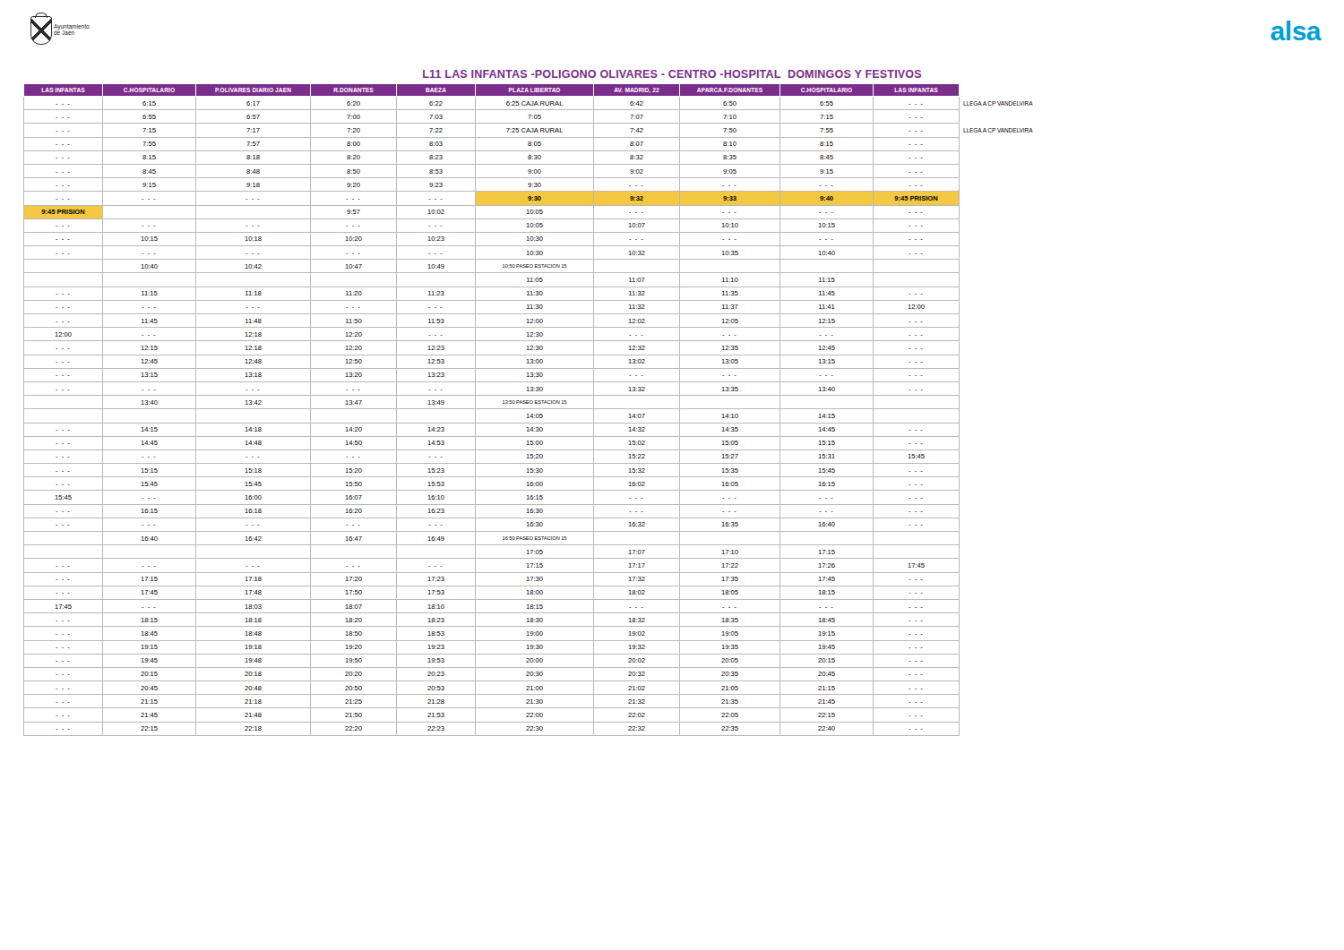Ayuntamiento
de Jaén
alsa
L11 LAS INFANTAS -POLIGONO OLIVARES - CENTRO -HOSPITAL DOMINGOS Y FESTIVOS
| LAS INFANTAS | C.HOSPITALARIO | P.OLIVARES DIARIO JAEN | R.DONANTES | BAEZA | PLAZA LIBERTAD | AV. MADRID, 22 | APARCA.F.DONANTES | C.HOSPITALARIO | LAS INFANTAS |
| --- | --- | --- | --- | --- | --- | --- | --- | --- | --- |
| - - - | 6:15 | 6:17 | 6:20 | 6:22 | 6:25 CAJA RURAL | 6:42 | 6:50 | 6:55 | - - - | LLEGA A CP VANDELVIRA |
| - - - | 6:55 | 6:57 | 7:00 | 7:03 | 7:05 | 7:07 | 7:10 | 7:15 | - - - | |
| - - - | 7:15 | 7:17 | 7:20 | 7:22 | 7:25 CAJA RURAL | 7:42 | 7:50 | 7:55 | - - - | LLEGA A CP VANDELVIRA |
| - - - | 7:55 | 7:57 | 8:00 | 8:03 | 8:05 | 8:07 | 8:10 | 8:15 | - - - | |
| - - - | 8:15 | 8:18 | 8:20 | 8:23 | 8:30 | 8:32 | 8:35 | 8:45 | - - - | |
| - - - | 8:45 | 8:48 | 8:50 | 8:53 | 9:00 | 9:02 | 9:05 | 9:15 | - - - | |
| - - - | 9:15 | 9:18 | 9:20 | 9:23 | 9:30 | - - - | - - - | - - - | - - - | |
| - - - | - - - | - - - | - - - | - - - | 9:30 | 9:32 | 9:33 | 9:40 | 9:45 PRISION | |
| 9:45 PRISION | | | 9:57 | 10:02 | 10:05 | - - - | - - - | - - - | - - - | |
| - - - | - - - | - - - | - - - | - - - | 10:05 | 10:07 | 10:10 | 10:15 | - - - | |
| - - - | 10:15 | 10:18 | 10:20 | 10:23 | 10:30 | - - - | - - - | - - - | - - - | |
| - - - | - - - | - - - | - - - | - - - | 10:30 | 10:32 | 10:35 | 10:40 | - - - | |
| | 10:40 | 10:42 | 10:47 | 10:49 | 10:50 PASEO ESTACION 15 | | | | | |
| | | | | | 11:05 | 11:07 | 11:10 | 11:15 | | |
| - - - | 11:15 | 11:18 | 11:20 | 11:23 | 11:30 | 11:32 | 11:35 | 11:45 | - - - | |
| - - - | - - - | - - - | - - - | - - - | 11:30 | 11:32 | 11:37 | 11:41 | 12:00 | |
| - - - | 11:45 | 11:48 | 11:50 | 11:53 | 12:00 | 12:02 | 12:05 | 12:15 | - - - | |
| 12:00 | - - - | 12:18 | 12:20 | - - - | 12:30 | - - - | - - - | - - - | - - - | |
| - - - | 12:15 | 12:18 | 12:20 | 12:23 | 12:30 | 12:32 | 12:35 | 12:45 | - - - | |
| - - - | 12:45 | 12:48 | 12:50 | 12:53 | 13:00 | 13:02 | 13:05 | 13:15 | - - - | |
| - - - | 13:15 | 13:18 | 13:20 | 13:23 | 13:30 | - - - | - - - | - - - | - - - | |
| - - - | - - - | - - - | - - - | - - - | 13:30 | 13:32 | 13:35 | 13:40 | - - - | |
| | 13:40 | 13:42 | 13:47 | 13:49 | 13:50 PASEO ESTACION 15 | | | | | |
| | | | | | 14:05 | 14:07 | 14:10 | 14:15 | | |
| - - - | 14:15 | 14:18 | 14:20 | 14:23 | 14:30 | 14:32 | 14:35 | 14:45 | - - - | |
| - - - | 14:45 | 14:48 | 14:50 | 14:53 | 15:00 | 15:02 | 15:05 | 15:15 | - - - | |
| - - - | - - - | - - - | - - - | - - - | 15:20 | 15:22 | 15:27 | 15:31 | 15:45 | |
| - - - | 15:15 | 15:18 | 15:20 | 15:23 | 15:30 | 15:32 | 15:35 | 15:45 | - - - | |
| - - - | 15:45 | 15:45 | 15:50 | 15:53 | 16:00 | 16:02 | 16:05 | 16:15 | - - - | |
| 15:45 | - - - | 16:00 | 16:07 | 16:10 | 16:15 | - - - | - - - | - - - | - - - | |
| - - - | 16:15 | 16:18 | 16:20 | 16:23 | 16:30 | - - - | - - - | - - - | - - - | |
| - - - | - - - | - - - | - - - | - - - | 16:30 | 16:32 | 16:35 | 16:40 | - - - | |
| | 16:40 | 16:42 | 16:47 | 16:49 | 16:50 PASEO ESTACION 15 | | | | | |
| | | | | | 17:05 | 17:07 | 17:10 | 17:15 | | |
| - - - | - - - | - - - | - - - | - - - | 17:15 | 17:17 | 17:22 | 17:26 | 17:45 | |
| - - - | 17:15 | 17:18 | 17:20 | 17:23 | 17:30 | 17:32 | 17:35 | 17:45 | - - - | |
| - - - | 17:45 | 17:48 | 17:50 | 17:53 | 18:00 | 18:02 | 18:05 | 18:15 | - - - | |
| 17:45 | - - - | 18:03 | 18:07 | 18:10 | 18:15 | - - - | - - - | - - - | - - - | |
| - - - | 18:15 | 18:18 | 18:20 | 18:23 | 18:30 | 18:32 | 18:35 | 18:45 | - - - | |
| - - - | 18:45 | 18:48 | 18:50 | 18:53 | 19:00 | 19:02 | 19:05 | 19:15 | - - - | |
| - - - | 19:15 | 19:18 | 19:20 | 19:23 | 19:30 | 19:32 | 19:35 | 19:45 | - - - | |
| - - - | 19:45 | 19:48 | 19:50 | 19:53 | 20:00 | 20:02 | 20:05 | 20:15 | - - - | |
| - - - | 20:15 | 20:18 | 20:20 | 20:23 | 20:30 | 20:32 | 20:35 | 20:45 | - - - | |
| - - - | 20:45 | 20:48 | 20:50 | 20:53 | 21:00 | 21:02 | 21:05 | 21:15 | - - - | |
| - - - | 21:15 | 21:18 | 21:25 | 21:28 | 21:30 | 21:32 | 21:35 | 21:45 | - - - | |
| - - - | 21:45 | 21:48 | 21:50 | 21:53 | 22:00 | 22:02 | 22:05 | 22:15 | - - - | |
| - - - | 22:15 | 22:18 | 22:20 | 22:23 | 22:30 | 22:32 | 22:35 | 22:40 | - - - | |